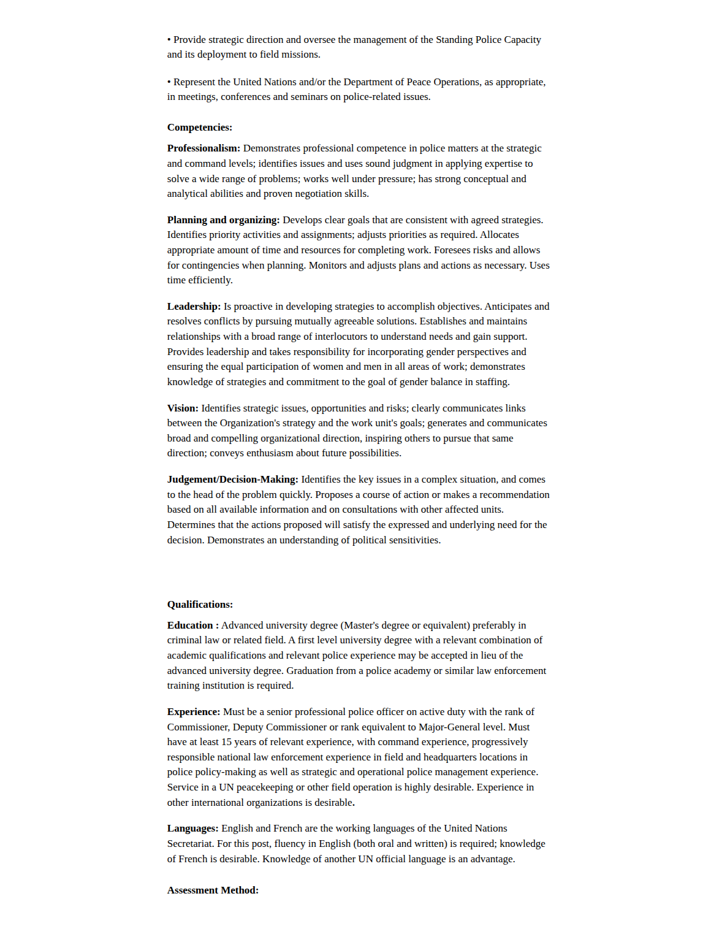• Provide strategic direction and oversee the management of the Standing Police Capacity and its deployment to field missions.
• Represent the United Nations and/or the Department of Peace Operations, as appropriate, in meetings, conferences and seminars on police-related issues.
Competencies:
Professionalism: Demonstrates professional competence in police matters at the strategic and command levels; identifies issues and uses sound judgment in applying expertise to solve a wide range of problems; works well under pressure; has strong conceptual and analytical abilities and proven negotiation skills.
Planning and organizing: Develops clear goals that are consistent with agreed strategies. Identifies priority activities and assignments; adjusts priorities as required. Allocates appropriate amount of time and resources for completing work. Foresees risks and allows for contingencies when planning. Monitors and adjusts plans and actions as necessary. Uses time efficiently.
Leadership: Is proactive in developing strategies to accomplish objectives. Anticipates and resolves conflicts by pursuing mutually agreeable solutions. Establishes and maintains relationships with a broad range of interlocutors to understand needs and gain support. Provides leadership and takes responsibility for incorporating gender perspectives and ensuring the equal participation of women and men in all areas of work; demonstrates knowledge of strategies and commitment to the goal of gender balance in staffing.
Vision: Identifies strategic issues, opportunities and risks; clearly communicates links between the Organization's strategy and the work unit's goals; generates and communicates broad and compelling organizational direction, inspiring others to pursue that same direction; conveys enthusiasm about future possibilities.
Judgement/Decision-Making: Identifies the key issues in a complex situation, and comes to the head of the problem quickly. Proposes a course of action or makes a recommendation based on all available information and on consultations with other affected units. Determines that the actions proposed will satisfy the expressed and underlying need for the decision. Demonstrates an understanding of political sensitivities.
Qualifications:
Education : Advanced university degree (Master's degree or equivalent) preferably in criminal law or related field. A first level university degree with a relevant combination of academic qualifications and relevant police experience may be accepted in lieu of the advanced university degree. Graduation from a police academy or similar law enforcement training institution is required.
Experience: Must be a senior professional police officer on active duty with the rank of Commissioner, Deputy Commissioner or rank equivalent to Major-General level. Must have at least 15 years of relevant experience, with command experience, progressively responsible national law enforcement experience in field and headquarters locations in police policy-making as well as strategic and operational police management experience. Service in a UN peacekeeping or other field operation is highly desirable. Experience in other international organizations is desirable.
Languages: English and French are the working languages of the United Nations Secretariat. For this post, fluency in English (both oral and written) is required; knowledge of French is desirable. Knowledge of another UN official language is an advantage.
Assessment Method: